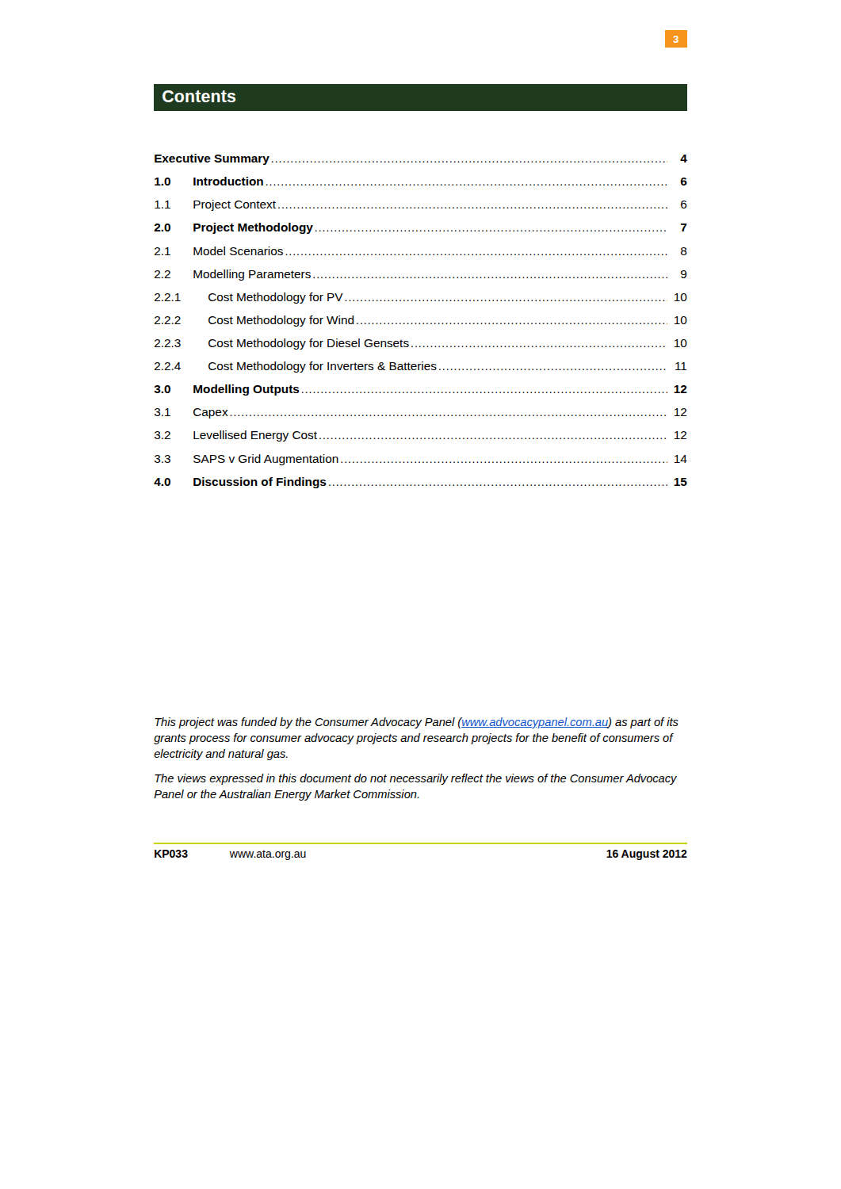3
Contents
Executive Summary ................................................................................................................. 4
1.0 Introduction ......................................................................................................................... 6
1.1 Project Context ..................................................................................................................... 6
2.0 Project Methodology ..................................................................................................... 7
2.1 Model Scenarios .................................................................................................... 8
2.2 Modelling Parameters ............................................................................................. 9
2.2.1 Cost Methodology for PV ............................................................................................. 10
2.2.2 Cost Methodology for Wind ......................................................................................... 10
2.2.3 Cost Methodology for Diesel Gensets ......................................................................... 10
2.2.4 Cost Methodology for Inverters & Batteries ................................................................. 11
3.0 Modelling Outputs ................................................................................................. 12
3.1 Capex ................................................................................................................. 12
3.2 Levellised Energy Cost ............................................................................................. 12
3.3 SAPS v Grid Augmentation ..................................................................................... 14
4.0 Discussion of Findings ................................................................................................. 15
This project was funded by the Consumer Advocacy Panel (www.advocacypanel.com.au) as part of its grants process for consumer advocacy projects and research projects for the benefit of consumers of electricity and natural gas.
The views expressed in this document do not necessarily reflect the views of the Consumer Advocacy Panel or the Australian Energy Market Commission.
KP033 www.ata.org.au
16 August 2012